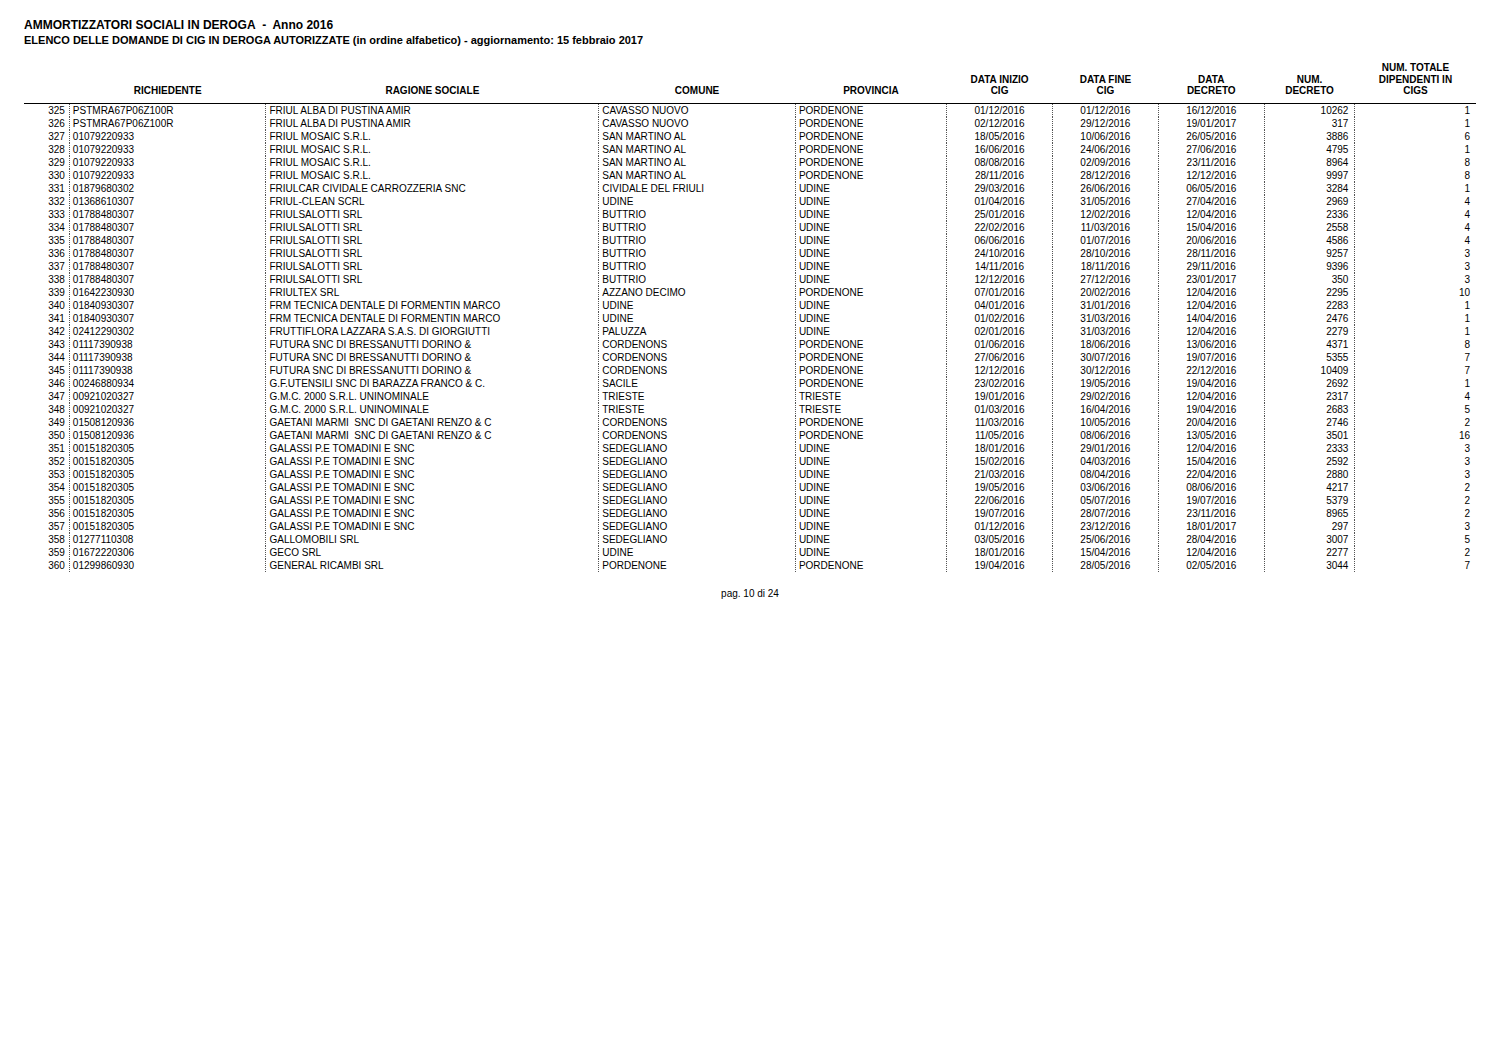AMMORTIZZATORI SOCIALI IN DEROGA - Anno 2016
ELENCO DELLE DOMANDE DI CIG IN DEROGA AUTORIZZATE (in ordine alfabetico) - aggiornamento: 15 febbraio 2017
| | RICHIEDENTE | RAGIONE SOCIALE | COMUNE | PROVINCIA | DATA INIZIO CIG | DATA FINE CIG | DATA DECRETO | NUM. DECRETO | NUM. TOTALE DIPENDENTI IN CIGS |
| --- | --- | --- | --- | --- | --- | --- | --- | --- | --- |
| 325 | PSTMRA67P06Z100R | FRIUL ALBA DI PUSTINA AMIR | CAVASSO NUOVO | PORDENONE | 01/12/2016 | 01/12/2016 | 16/12/2016 | 10262 | 1 |
| 326 | PSTMRA67P06Z100R | FRIUL ALBA DI PUSTINA AMIR | CAVASSO NUOVO | PORDENONE | 02/12/2016 | 29/12/2016 | 19/01/2017 | 317 | 1 |
| 327 | 01079220933 | FRIUL MOSAIC S.R.L. | SAN MARTINO AL | PORDENONE | 18/05/2016 | 10/06/2016 | 26/05/2016 | 3886 | 6 |
| 328 | 01079220933 | FRIUL MOSAIC S.R.L. | SAN MARTINO AL | PORDENONE | 16/06/2016 | 24/06/2016 | 27/06/2016 | 4795 | 1 |
| 329 | 01079220933 | FRIUL MOSAIC S.R.L. | SAN MARTINO AL | PORDENONE | 08/08/2016 | 02/09/2016 | 23/11/2016 | 8964 | 8 |
| 330 | 01079220933 | FRIUL MOSAIC S.R.L. | SAN MARTINO AL | PORDENONE | 28/11/2016 | 28/12/2016 | 12/12/2016 | 9997 | 8 |
| 331 | 01879680302 | FRIULCAR CIVIDALE CARROZZERIA SNC | CIVIDALE DEL FRIULI | UDINE | 29/03/2016 | 26/06/2016 | 06/05/2016 | 3284 | 1 |
| 332 | 01368610307 | FRIUL-CLEAN SCRL | UDINE | UDINE | 01/04/2016 | 31/05/2016 | 27/04/2016 | 2969 | 4 |
| 333 | 01788480307 | FRIULSALOTTI SRL | BUTTRIO | UDINE | 25/01/2016 | 12/02/2016 | 12/04/2016 | 2336 | 4 |
| 334 | 01788480307 | FRIULSALOTTI SRL | BUTTRIO | UDINE | 22/02/2016 | 11/03/2016 | 15/04/2016 | 2558 | 4 |
| 335 | 01788480307 | FRIULSALOTTI SRL | BUTTRIO | UDINE | 06/06/2016 | 01/07/2016 | 20/06/2016 | 4586 | 4 |
| 336 | 01788480307 | FRIULSALOTTI SRL | BUTTRIO | UDINE | 24/10/2016 | 28/10/2016 | 28/11/2016 | 9257 | 3 |
| 337 | 01788480307 | FRIULSALOTTI SRL | BUTTRIO | UDINE | 14/11/2016 | 18/11/2016 | 29/11/2016 | 9396 | 3 |
| 338 | 01788480307 | FRIULSALOTTI SRL | BUTTRIO | UDINE | 12/12/2016 | 27/12/2016 | 23/01/2017 | 350 | 3 |
| 339 | 01642230930 | FRIULTEX SRL | AZZANO DECIMO | PORDENONE | 07/01/2016 | 20/02/2016 | 12/04/2016 | 2295 | 10 |
| 340 | 01840930307 | FRM TECNICA DENTALE DI FORMENTIN MARCO | UDINE | UDINE | 04/01/2016 | 31/01/2016 | 12/04/2016 | 2283 | 1 |
| 341 | 01840930307 | FRM TECNICA DENTALE DI FORMENTIN MARCO | UDINE | UDINE | 01/02/2016 | 31/03/2016 | 14/04/2016 | 2476 | 1 |
| 342 | 02412290302 | FRUTTIFLORA LAZZARA S.A.S. DI GIORGIUTTI | PALUZZA | UDINE | 02/01/2016 | 31/03/2016 | 12/04/2016 | 2279 | 1 |
| 343 | 01117390938 | FUTURA SNC DI BRESSANUTTI DORINO & | CORDENONS | PORDENONE | 01/06/2016 | 18/06/2016 | 13/06/2016 | 4371 | 8 |
| 344 | 01117390938 | FUTURA SNC DI BRESSANUTTI DORINO & | CORDENONS | PORDENONE | 27/06/2016 | 30/07/2016 | 19/07/2016 | 5355 | 7 |
| 345 | 01117390938 | FUTURA SNC DI BRESSANUTTI DORINO & | CORDENONS | PORDENONE | 12/12/2016 | 30/12/2016 | 22/12/2016 | 10409 | 7 |
| 346 | 00246880934 | G.F.UTENSILI SNC DI BARAZZA FRANCO & C. | SACILE | PORDENONE | 23/02/2016 | 19/05/2016 | 19/04/2016 | 2692 | 1 |
| 347 | 00921020327 | G.M.C. 2000 S.R.L. UNINOMINALE | TRIESTE | TRIESTE | 19/01/2016 | 29/02/2016 | 12/04/2016 | 2317 | 4 |
| 348 | 00921020327 | G.M.C. 2000 S.R.L. UNINOMINALE | TRIESTE | TRIESTE | 01/03/2016 | 16/04/2016 | 19/04/2016 | 2683 | 5 |
| 349 | 01508120936 | GAETANI MARMI SNC DI GAETANI RENZO & C | CORDENONS | PORDENONE | 11/03/2016 | 10/05/2016 | 20/04/2016 | 2746 | 2 |
| 350 | 01508120936 | GAETANI MARMI SNC DI GAETANI RENZO & C | CORDENONS | PORDENONE | 11/05/2016 | 08/06/2016 | 13/05/2016 | 3501 | 16 |
| 351 | 00151820305 | GALASSI P.E TOMADINI E SNC | SEDEGLIANO | UDINE | 18/01/2016 | 29/01/2016 | 12/04/2016 | 2333 | 3 |
| 352 | 00151820305 | GALASSI P.E TOMADINI E SNC | SEDEGLIANO | UDINE | 15/02/2016 | 04/03/2016 | 15/04/2016 | 2592 | 3 |
| 353 | 00151820305 | GALASSI P.E TOMADINI E SNC | SEDEGLIANO | UDINE | 21/03/2016 | 08/04/2016 | 22/04/2016 | 2880 | 3 |
| 354 | 00151820305 | GALASSI P.E TOMADINI E SNC | SEDEGLIANO | UDINE | 19/05/2016 | 03/06/2016 | 08/06/2016 | 4217 | 2 |
| 355 | 00151820305 | GALASSI P.E TOMADINI E SNC | SEDEGLIANO | UDINE | 22/06/2016 | 05/07/2016 | 19/07/2016 | 5379 | 2 |
| 356 | 00151820305 | GALASSI P.E TOMADINI E SNC | SEDEGLIANO | UDINE | 19/07/2016 | 28/07/2016 | 23/11/2016 | 8965 | 2 |
| 357 | 00151820305 | GALASSI P.E TOMADINI E SNC | SEDEGLIANO | UDINE | 01/12/2016 | 23/12/2016 | 18/01/2017 | 297 | 3 |
| 358 | 01277110308 | GALLOMOBILI SRL | SEDEGLIANO | UDINE | 03/05/2016 | 25/06/2016 | 28/04/2016 | 3007 | 5 |
| 359 | 01672220306 | GECO SRL | UDINE | UDINE | 18/01/2016 | 15/04/2016 | 12/04/2016 | 2277 | 2 |
| 360 | 01299860930 | GENERAL RICAMBI SRL | PORDENONE | PORDENONE | 19/04/2016 | 28/05/2016 | 02/05/2016 | 3044 | 7 |
pag. 10 di 24